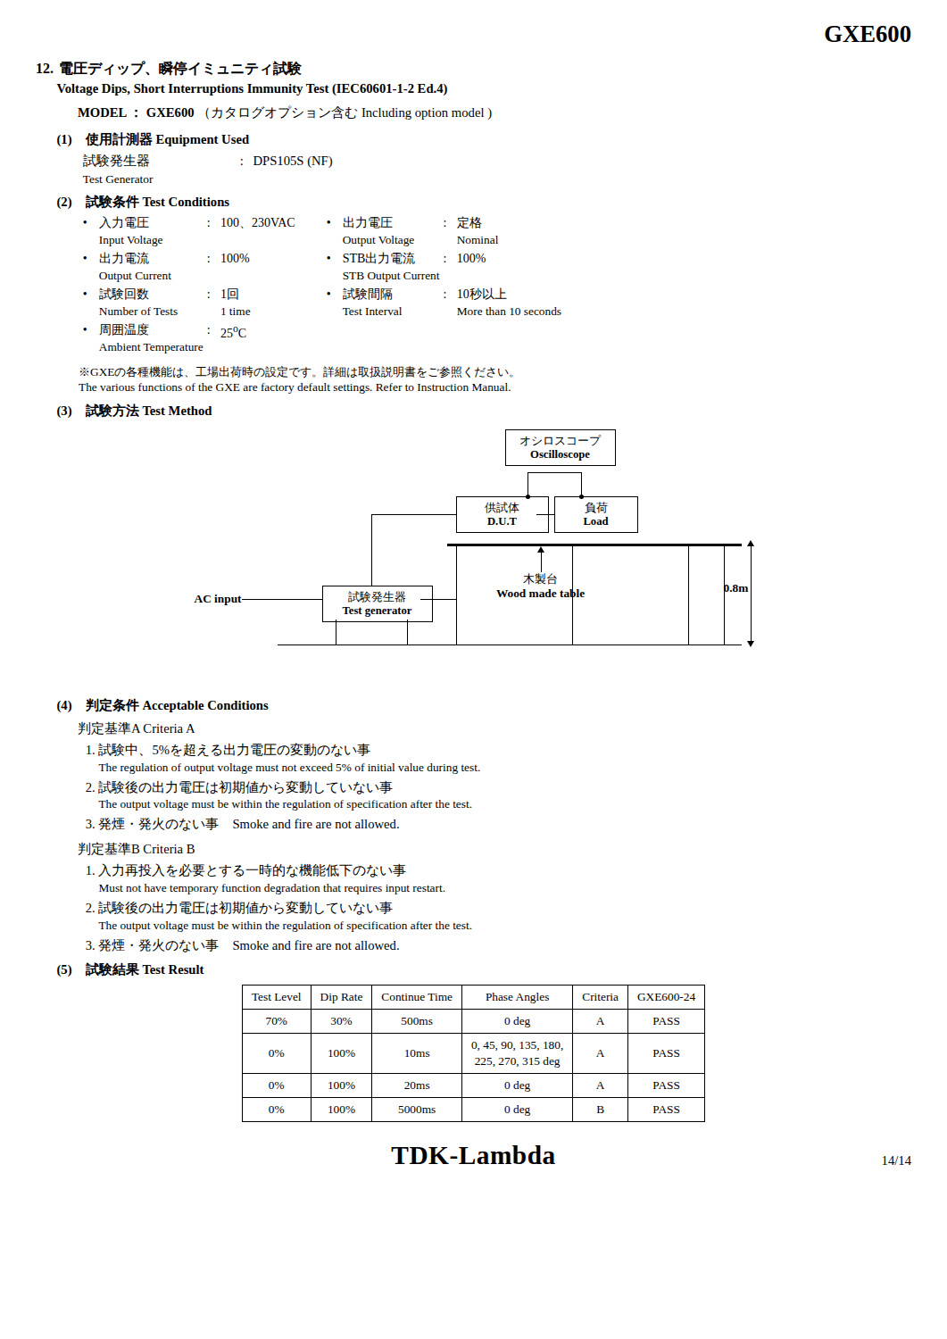GXE600
12. 電圧ディップ、瞬停イミュニティ試験
Voltage Dips, Short Interruptions Immunity Test (IEC60601-1-2 Ed.4)
MODEL ： GXE600 （カタログオプション含む Including option model )
(1) 使用計測器 Equipment Used
試験発生器
Test Generator
:
DPS105S (NF)
(2) 試験条件 Test Conditions
| • | 入力電圧 Input Voltage | : | 100、230VAC | • | 出力電圧 Output Voltage | : | 定格 Nominal |
| • | 出力電流 Output Current | : | 100% | • | STB出力電流 STB Output Current | : | 100% |
| • | 試験回数 Number of Tests | : | 1回 1 time | • | 試験間隔 Test Interval | : | 10秒以上 More than 10 seconds |
| • | 周囲温度 Ambient Temperature | : | 25 o C | |
※GXEの各種機能は、工場出荷時の設定です。詳細は取扱説明書をご参照ください。
The various functions of the GXE are factory default settings. Refer to Instruction Manual.
(3) 試験方法 Test Method
オシロスコープ Oscilloscope
供試体 D.U.T
負荷 Load
試験発生器 Test generator
AC input
木製台
Wood made table
0.8m
(4) 判定条件 Acceptable Conditions
判定基準A Criteria A
試験中、5%を超える出力電圧の変動のない事 The regulation of output voltage must not exceed 5% of initial value during test.
試験後の出力電圧は初期値から変動していない事 The output voltage must be within the regulation of specification after the test.
発煙・発火のない事　Smoke and fire are not allowed.
判定基準B Criteria B
入力再投入を必要とする一時的な機能低下のない事 Must not have temporary function degradation that requires input restart.
試験後の出力電圧は初期値から変動していない事 The output voltage must be within the regulation of specification after the test.
発煙・発火のない事　Smoke and fire are not allowed.
(5) 試験結果 Test Result
| Test Level | Dip Rate | Continue Time | Phase Angles | Criteria | GXE600-24 |
| --- | --- | --- | --- | --- | --- |
| 70% | 30% | 500ms | 0 deg | A | PASS |
| 0% | 100% | 10ms | 0, 45, 90, 135, 180, 225, 270, 315 deg | A | PASS |
| 0% | 100% | 20ms | 0 deg | A | PASS |
| 0% | 100% | 5000ms | 0 deg | B | PASS |
TDK-Lambda
14/14